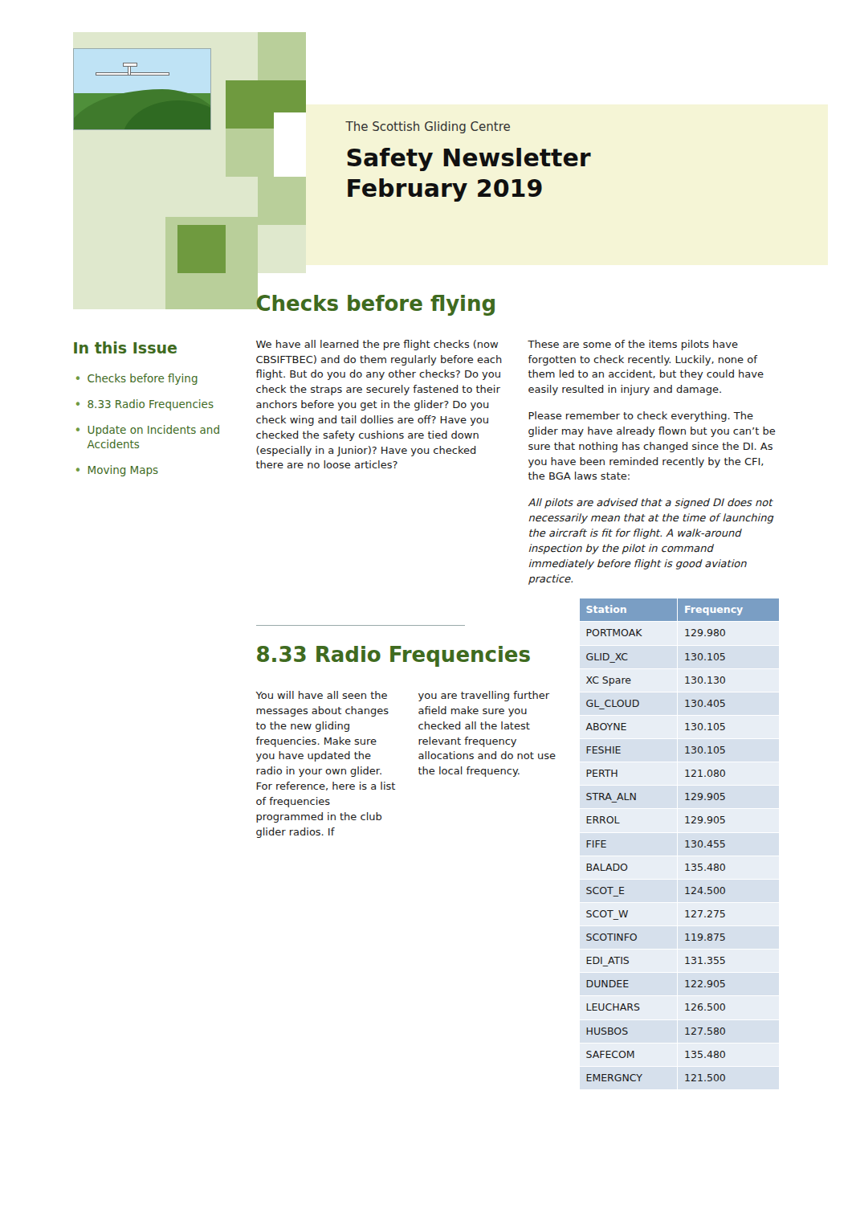The Scottish Gliding Centre
Safety Newsletter
February 2019
In this Issue
Checks before flying
8.33 Radio Frequencies
Update on Incidents and Accidents
Moving Maps
Checks before flying
We have all learned the pre flight checks (now CBSIFTBEC) and do them regularly before each flight. But do you do any other checks? Do you check the straps are securely fastened to their anchors before you get in the glider? Do you check wing and tail dollies are off? Have you checked the safety cushions are tied down (especially in a Junior)? Have you checked there are no loose articles?
These are some of the items pilots have forgotten to check recently. Luckily, none of them led to an accident, but they could have easily resulted in injury and damage.
Please remember to check everything. The glider may have already flown but you can’t be sure that nothing has changed since the DI. As you have been reminded recently by the CFI, the BGA laws state:
All pilots are advised that a signed DI does not necessarily mean that at the time of launching the aircraft is fit for flight. A walk-around inspection by the pilot in command immediately before flight is good aviation practice.
| Station | Frequency |
| --- | --- |
| PORTMOAK | 129.980 |
| GLID_XC | 130.105 |
| XC Spare | 130.130 |
| GL_CLOUD | 130.405 |
| ABOYNE | 130.105 |
| FESHIE | 130.105 |
| PERTH | 121.080 |
| STRA_ALN | 129.905 |
| ERROL | 129.905 |
| FIFE | 130.455 |
| BALADO | 135.480 |
| SCOT_E | 124.500 |
| SCOT_W | 127.275 |
| SCOTINFO | 119.875 |
| EDI_ATIS | 131.355 |
| DUNDEE | 122.905 |
| LEUCHARS | 126.500 |
| HUSBOS | 127.580 |
| SAFECOM | 135.480 |
| EMERGNCY | 121.500 |
8.33 Radio Frequencies
You will have all seen the messages about changes to the new gliding frequencies. Make sure you have updated the radio in your own glider. For reference, here is a list of frequencies programmed in the club glider radios. If
you are travelling further afield make sure you checked all the latest relevant frequency allocations and do not use the local frequency.